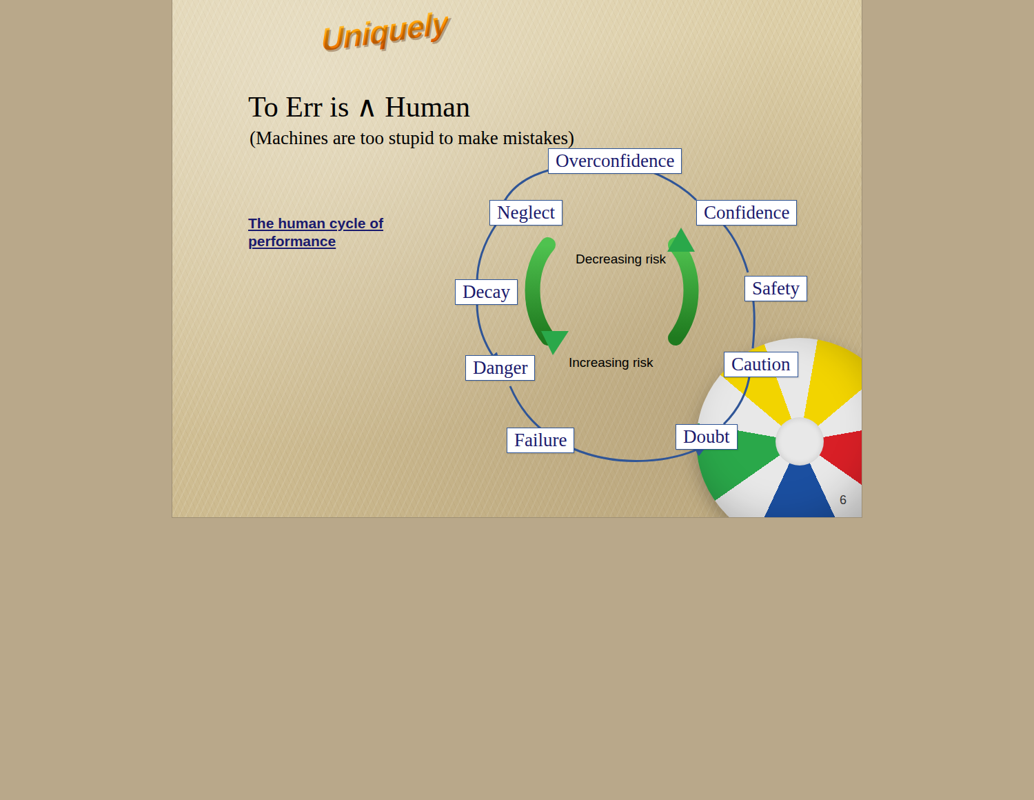Uniquely
To Err is ∧ Human
(Machines are too stupid to make mistakes)
The human cycle of performance
Overconfidence
Confidence
Safety
Caution
Doubt
Failure
Danger
Decay
Neglect
Decreasing risk
Increasing risk
6